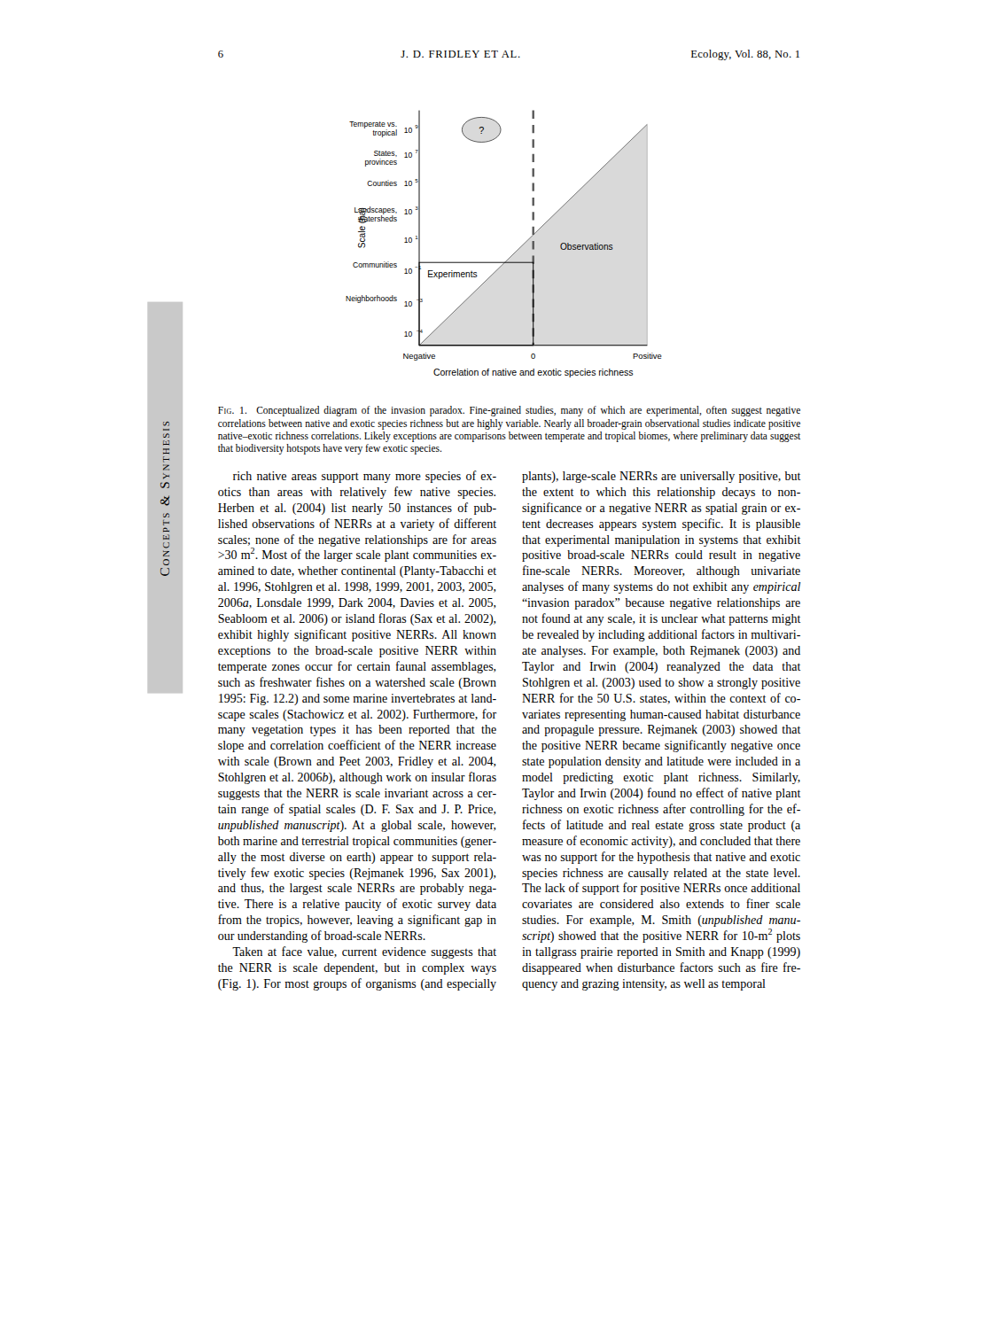Concepts & Synthesis
6 J. D. FRIDLEY ET AL. Ecology, Vol. 88, No. 1
Experiments Observations ? Temperate vs. tropical 10 9 States, provinces 10 7 Counties 10 5 Landscapes, watersheds 10 3 10 1 Communities 10 −1 Neighborhoods 10 −3 10 −4 Scale (ha) Negative 0 Positive Correlation of native and exotic species richness
Fig. 1. Conceptualized diagram of the invasion paradox. Fine-grained studies, many of which are experimental, often suggest negative correlations between native and exotic species richness but are highly variable. Nearly all broader-grain observational studies indicate positive native–exotic richness correlations. Likely exceptions are comparisons between temperate and tropical biomes, where preliminary data suggest that biodiversity hotspots have very few exotic species.
rich native areas support many more species of exotics than areas with relatively few native species. Herben et al. (2004) list nearly 50 instances of published observations of NERRs at a variety of different scales; none of the negative relationships are for areas >30 m2. Most of the larger scale plant communities examined to date, whether continental (Planty-Tabacchi et al. 1996, Stohlgren et al. 1998, 1999, 2001, 2003, 2005, 2006a, Lonsdale 1999, Dark 2004, Davies et al. 2005, Seabloom et al. 2006) or island floras (Sax et al. 2002), exhibit highly significant positive NERRs. All known exceptions to the broad-scale positive NERR within temperate zones occur for certain faunal assemblages, such as freshwater fishes on a watershed scale (Brown 1995: Fig. 12.2) and some marine invertebrates at landscape scales (Stachowicz et al. 2002). Furthermore, for many vegetation types it has been reported that the slope and correlation coefficient of the NERR increase with scale (Brown and Peet 2003, Fridley et al. 2004, Stohlgren et al. 2006b), although work on insular floras suggests that the NERR is scale invariant across a certain range of spatial scales (D. F. Sax and J. P. Price, unpublished manuscript). At a global scale, however, both marine and terrestrial tropical communities (generally the most diverse on earth) appear to support relatively few exotic species (Rejmanek 1996, Sax 2001), and thus, the largest scale NERRs are probably negative. There is a relative paucity of exotic survey data from the tropics, however, leaving a significant gap in our understanding of broad-scale NERRs.
Taken at face value, current evidence suggests that the NERR is scale dependent, but in complex ways (Fig. 1). For most groups of organisms (and especially plants), large-scale NERRs are universally positive, but the extent to which this relationship decays to nonsignificance or a negative NERR as spatial grain or extent decreases appears system specific. It is plausible that experimental manipulation in systems that exhibit positive broad-scale NERRs could result in negative fine-scale NERRs. Moreover, although univariate analyses of many systems do not exhibit any empirical “invasion paradox” because negative relationships are not found at any scale, it is unclear what patterns might be revealed by including additional factors in multivariate analyses. For example, both Rejmanek (2003) and Taylor and Irwin (2004) reanalyzed the data that Stohlgren et al. (2003) used to show a strongly positive NERR for the 50 U.S. states, within the context of covariates representing human-caused habitat disturbance and propagule pressure. Rejmanek (2003) showed that the positive NERR became significantly negative once state population density and latitude were included in a model predicting exotic plant richness. Similarly, Taylor and Irwin (2004) found no effect of native plant richness on exotic richness after controlling for the effects of latitude and real estate gross state product (a measure of economic activity), and concluded that there was no support for the hypothesis that native and exotic species richness are causally related at the state level. The lack of support for positive NERRs once additional covariates are considered also extends to finer scale studies. For example, M. Smith (unpublished manuscript) showed that the positive NERR for 10-m2 plots in tallgrass prairie reported in Smith and Knapp (1999) disappeared when disturbance factors such as fire frequency and grazing intensity, as well as temporal